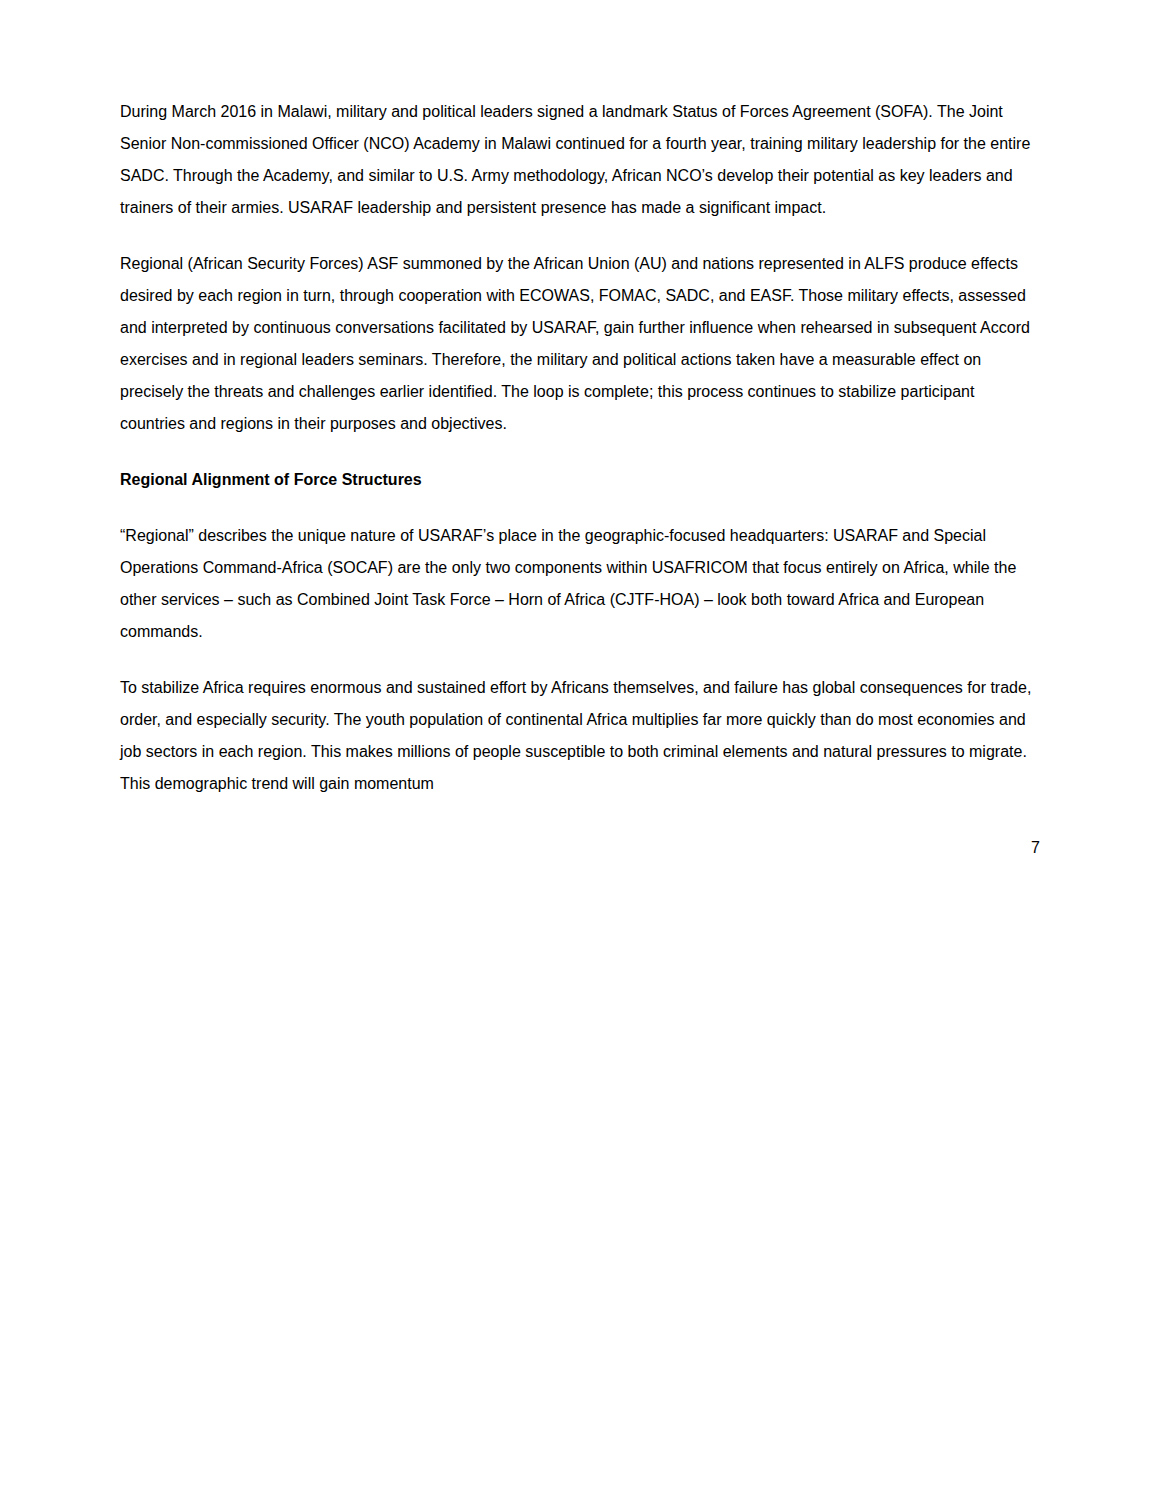During March 2016 in Malawi, military and political leaders signed a landmark Status of Forces Agreement (SOFA). The Joint Senior Non-commissioned Officer (NCO) Academy in Malawi continued for a fourth year, training military leadership for the entire SADC. Through the Academy, and similar to U.S. Army methodology, African NCO’s develop their potential as key leaders and trainers of their armies. USARAF leadership and persistent presence has made a significant impact.
Regional (African Security Forces) ASF summoned by the African Union (AU) and nations represented in ALFS produce effects desired by each region in turn, through cooperation with ECOWAS, FOMAC, SADC, and EASF. Those military effects, assessed and interpreted by continuous conversations facilitated by USARAF, gain further influence when rehearsed in subsequent Accord exercises and in regional leaders seminars. Therefore, the military and political actions taken have a measurable effect on precisely the threats and challenges earlier identified. The loop is complete; this process continues to stabilize participant countries and regions in their purposes and objectives.
Regional Alignment of Force Structures
“Regional” describes the unique nature of USARAF’s place in the geographic-focused headquarters: USARAF and Special Operations Command-Africa (SOCAF) are the only two components within USAFRICOM that focus entirely on Africa, while the other services – such as Combined Joint Task Force – Horn of Africa (CJTF-HOA) – look both toward Africa and European commands.
To stabilize Africa requires enormous and sustained effort by Africans themselves, and failure has global consequences for trade, order, and especially security. The youth population of continental Africa multiplies far more quickly than do most economies and job sectors in each region. This makes millions of people susceptible to both criminal elements and natural pressures to migrate. This demographic trend will gain momentum
7